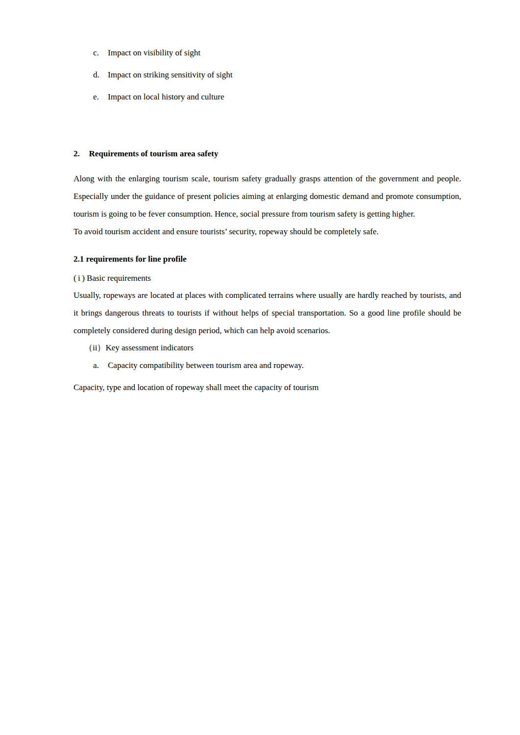c. Impact on visibility of sight
d. Impact on striking sensitivity of sight
e. Impact on local history and culture
2. Requirements of tourism area safety
Along with the enlarging tourism scale, tourism safety gradually grasps attention of the government and people. Especially under the guidance of present policies aiming at enlarging domestic demand and promote consumption, tourism is going to be fever consumption. Hence, social pressure from tourism safety is getting higher.
To avoid tourism accident and ensure tourists’ security, ropeway should be completely safe.
2.1 requirements for line profile
( i ) Basic requirements
Usually, ropeways are located at places with complicated terrains where usually are hardly reached by tourists, and it brings dangerous threats to tourists if without helps of special transportation. So a good line profile should be completely considered during design period, which can help avoid scenarios.
（ii）Key assessment indicators
a. Capacity compatibility between tourism area and ropeway.
Capacity, type and location of ropeway shall meet the capacity of tourism